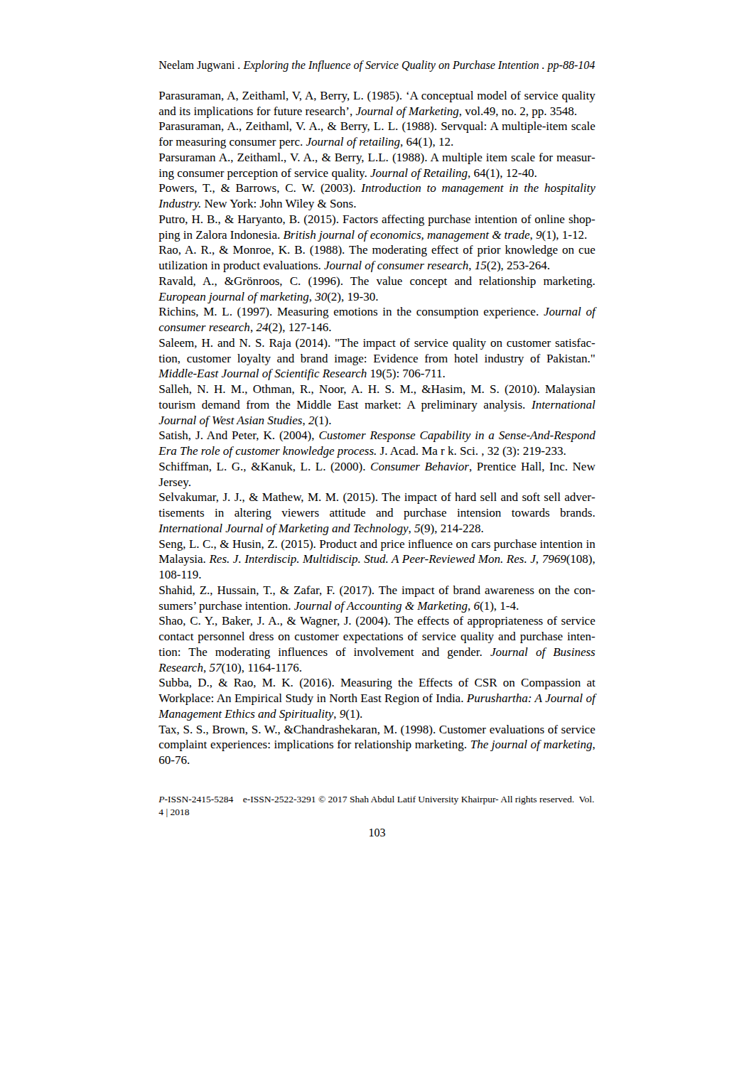Neelam Jugwani . Exploring the Influence of Service Quality on Purchase Intention . pp-88-104
Parasuraman, A, Zeithaml, V, A, Berry, L. (1985). ‘A conceptual model of service quality and its implications for future research’, Journal of Marketing, vol.49, no. 2, pp. 3548.
Parasuraman, A., Zeithaml, V. A., & Berry, L. L. (1988). Servqual: A multiple-item scale for measuring consumer perc. Journal of retailing, 64(1), 12.
Parsuraman A., Zeithaml., V. A., & Berry, L.L. (1988). A multiple item scale for measuring consumer perception of service quality. Journal of Retailing, 64(1), 12-40.
Powers, T., & Barrows, C. W. (2003). Introduction to management in the hospitality Industry. New York: John Wiley & Sons.
Putro, H. B., & Haryanto, B. (2015). Factors affecting purchase intention of online shopping in Zalora Indonesia. British journal of economics, management & trade, 9(1), 1-12.
Rao, A. R., & Monroe, K. B. (1988). The moderating effect of prior knowledge on cue utilization in product evaluations. Journal of consumer research, 15(2), 253-264.
Ravald, A., &Grönroos, C. (1996). The value concept and relationship marketing. European journal of marketing, 30(2), 19-30.
Richins, M. L. (1997). Measuring emotions in the consumption experience. Journal of consumer research, 24(2), 127-146.
Saleem, H. and N. S. Raja (2014). "The impact of service quality on customer satisfaction, customer loyalty and brand image: Evidence from hotel industry of Pakistan." Middle-East Journal of Scientific Research 19(5): 706-711.
Salleh, N. H. M., Othman, R., Noor, A. H. S. M., &Hasim, M. S. (2010). Malaysian tourism demand from the Middle East market: A preliminary analysis. International Journal of West Asian Studies, 2(1).
Satish, J. And Peter, K. (2004), Customer Response Capability in a Sense-And-Respond Era The role of customer knowledge process. J. Acad. Ma r k. Sci. , 32 (3): 219-233.
Schiffman, L. G., &Kanuk, L. L. (2000). Consumer Behavior, Prentice Hall, Inc. New Jersey.
Selvakumar, J. J., & Mathew, M. M. (2015). The impact of hard sell and soft sell advertisements in altering viewers attitude and purchase intension towards brands. International Journal of Marketing and Technology, 5(9), 214-228.
Seng, L. C., & Husin, Z. (2015). Product and price influence on cars purchase intention in Malaysia. Res. J. Interdiscip. Multidiscip. Stud. A Peer-Reviewed Mon. Res. J, 7969(108), 108-119.
Shahid, Z., Hussain, T., & Zafar, F. (2017). The impact of brand awareness on the consumers’ purchase intention. Journal of Accounting & Marketing, 6(1), 1-4.
Shao, C. Y., Baker, J. A., & Wagner, J. (2004). The effects of appropriateness of service contact personnel dress on customer expectations of service quality and purchase intention: The moderating influences of involvement and gender. Journal of Business Research, 57(10), 1164-1176.
Subba, D., & Rao, M. K. (2016). Measuring the Effects of CSR on Compassion at Workplace: An Empirical Study in North East Region of India. Purushartha: A Journal of Management Ethics and Spirituality, 9(1).
Tax, S. S., Brown, S. W., &Chandrashekaran, M. (1998). Customer evaluations of service complaint experiences: implications for relationship marketing. The journal of marketing, 60-76.
P-ISSN-2415-5284 e-ISSN-2522-3291 © 2017 Shah Abdul Latif University Khairpur- All rights reserved. Vol. 4 | 2018
103